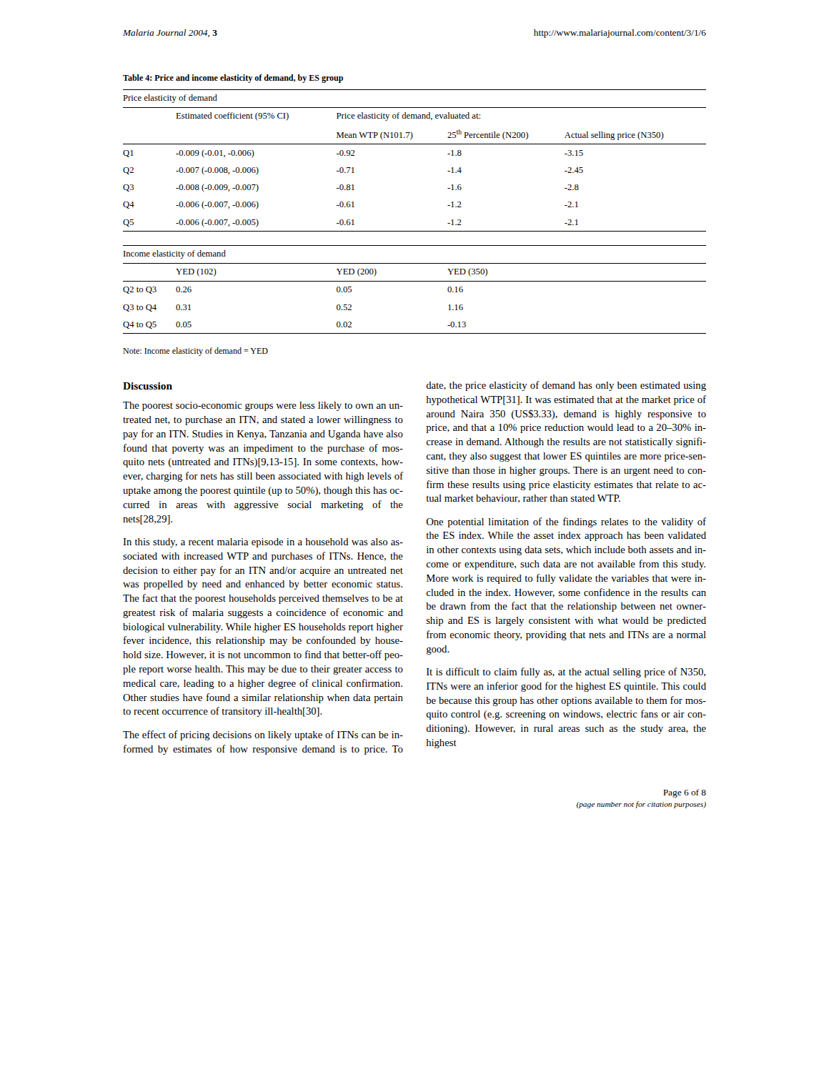Malaria Journal 2004, 3
http://www.malariajournal.com/content/3/1/6
Table 4: Price and income elasticity of demand, by ES group
| Price elasticity of demand |
| | Estimated coefficient (95% CI) | Price elasticity of demand, evaluated at: |
| | | Mean WTP (N101.7) | 25 th Percentile (N200) | Actual selling price (N350) |
| Q1 | -0.009 (-0.01, -0.006) | -0.92 | -1.8 | -3.15 |
| Q2 | -0.007 (-0.008, -0.006) | -0.71 | -1.4 | -2.45 |
| Q3 | -0.008 (-0.009, -0.007) | -0.81 | -1.6 | -2.8 |
| Q4 | -0.006 (-0.007, -0.006) | -0.61 | -1.2 | -2.1 |
| Q5 | -0.006 (-0.007, -0.005) | -0.61 | -1.2 | -2.1 |
| Income elasticity of demand |
| | YED (102) | YED (200) | YED (350) |
| Q2 to Q3 | 0.26 | 0.05 | 0.16 |
| Q3 to Q4 | 0.31 | 0.52 | 1.16 |
| Q4 to Q5 | 0.05 | 0.02 | -0.13 |
Note: Income elasticity of demand = YED
Discussion
The poorest socio-economic groups were less likely to own an untreated net, to purchase an ITN, and stated a lower willingness to pay for an ITN. Studies in Kenya, Tanzania and Uganda have also found that poverty was an impediment to the purchase of mosquito nets (untreated and ITNs)[9,13-15]. In some contexts, however, charging for nets has still been associated with high levels of uptake among the poorest quintile (up to 50%), though this has occurred in areas with aggressive social marketing of the nets[28,29].
In this study, a recent malaria episode in a household was also associated with increased WTP and purchases of ITNs. Hence, the decision to either pay for an ITN and/or acquire an untreated net was propelled by need and enhanced by better economic status. The fact that the poorest households perceived themselves to be at greatest risk of malaria suggests a coincidence of economic and biological vulnerability. While higher ES households report higher fever incidence, this relationship may be confounded by household size. However, it is not uncommon to find that better-off people report worse health. This may be due to their greater access to medical care, leading to a higher degree of clinical confirmation. Other studies have found a similar relationship when data pertain to recent occurrence of transitory ill-health[30].
The effect of pricing decisions on likely uptake of ITNs can be informed by estimates of how responsive demand is to price. To date, the price elasticity of demand has only been estimated using hypothetical WTP[31]. It was estimated that at the market price of around Naira 350 (US$3.33), demand is highly responsive to price, and that a 10% price reduction would lead to a 20–30% increase in demand. Although the results are not statistically significant, they also suggest that lower ES quintiles are more price-sensitive than those in higher groups. There is an urgent need to confirm these results using price elasticity estimates that relate to actual market behaviour, rather than stated WTP.
One potential limitation of the findings relates to the validity of the ES index. While the asset index approach has been validated in other contexts using data sets, which include both assets and income or expenditure, such data are not available from this study. More work is required to fully validate the variables that were included in the index. However, some confidence in the results can be drawn from the fact that the relationship between net ownership and ES is largely consistent with what would be predicted from economic theory, providing that nets and ITNs are a normal good.
It is difficult to claim fully as, at the actual selling price of N350, ITNs were an inferior good for the highest ES quintile. This could be because this group has other options available to them for mosquito control (e.g. screening on windows, electric fans or air conditioning). However, in rural areas such as the study area, the highest
Page 6 of 8
(page number not for citation purposes)